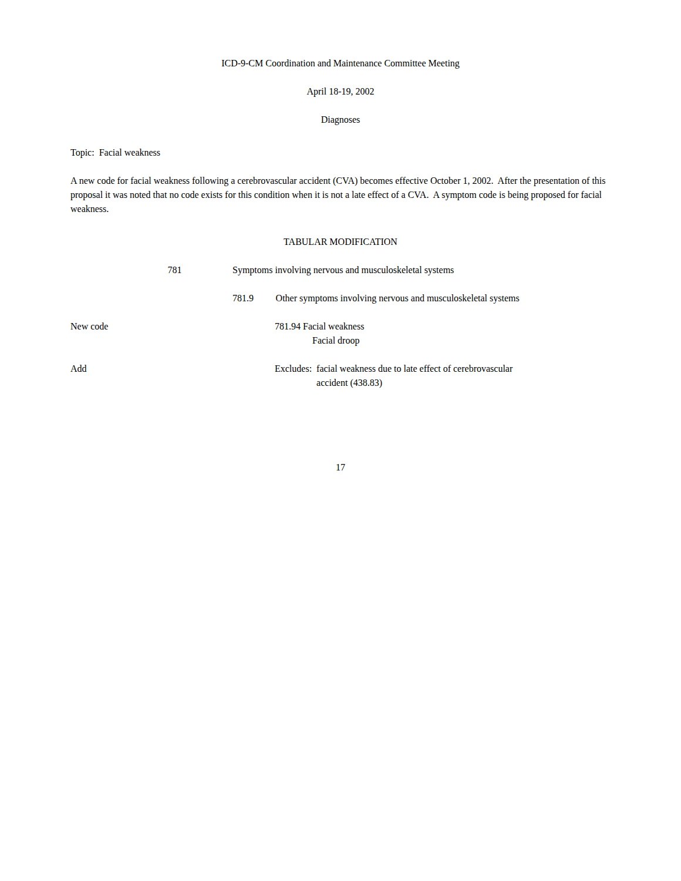ICD-9-CM Coordination and Maintenance Committee Meeting
April 18-19, 2002
Diagnoses
Topic: Facial weakness
A new code for facial weakness following a cerebrovascular accident (CVA) becomes effective October 1, 2002. After the presentation of this proposal it was noted that no code exists for this condition when it is not a late effect of a CVA. A symptom code is being proposed for facial weakness.
TABULAR MODIFICATION
| | 781 | Symptoms involving nervous and musculoskeletal systems |
| | | 781.9 | Other symptoms involving nervous and musculoskeletal systems |
| New code | | 781.94 Facial weakness Facial droop |
| Add | | Excludes: facial weakness due to late effect of cerebrovascular accident (438.83) |
17